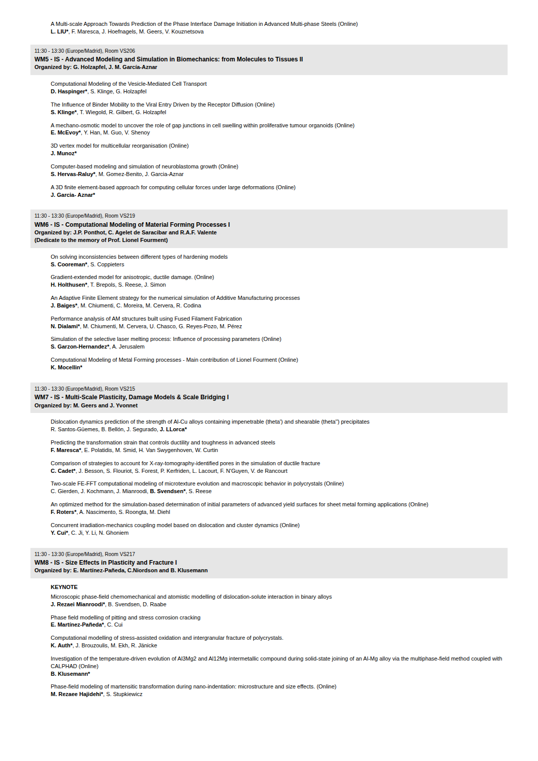A Multi-scale Approach Towards Prediction of the Phase Interface Damage Initiation in Advanced Multi-phase Steels (Online)
L. LIU*, F. Maresca, J. Hoefnagels, M. Geers, V. Kouznetsova
11:30 - 13:30 (Europe/Madrid), Room VS206
WM5 - IS - Advanced Modeling and Simulation in Biomechanics: from Molecules to Tissues II
Organized by: G. Holzapfel, J. M. García-Aznar
Computational Modeling of the Vesicle-Mediated Cell Transport
D. Haspinger*, S. Klinge, G. Holzapfel
The Influence of Binder Mobility to the Viral Entry Driven by the Receptor Diffusion (Online)
S. Klinge*, T. Wiegold, R. Gilbert, G. Holzapfel
A mechano-osmotic model to uncover the role of gap junctions in cell swelling within proliferative tumour organoids (Online)
E. McEvoy*, Y. Han, M. Guo, V. Shenoy
3D vertex model for multicellular reorganisation (Online)
J. Munoz*
Computer-based modeling and simulation of neuroblastoma growth (Online)
S. Hervas-Raluy*, M. Gomez-Benito, J. Garcia-Aznar
A 3D finite element-based approach for computing cellular forces under large deformations (Online)
J. Garcia- Aznar*
11:30 - 13:30 (Europe/Madrid), Room VS219
WM6 - IS - Computational Modeling of Material Forming Processes I
Organized by: J.P. Ponthot, C. Agelet de Saracibar and R.A.F. Valente
(Dedicate to the memory of Prof. Lionel Fourment)
On solving inconsistencies between different types of hardening models
S. Cooreman*, S. Coppieters
Gradient-extended model for anisotropic, ductile damage. (Online)
H. Holthusen*, T. Brepols, S. Reese, J. Simon
An Adaptive Finite Element strategy for the numerical simulation of Additive Manufacturing processes
J. Baiges*, M. Chiumenti, C. Moreira, M. Cervera, R. Codina
Performance analysis of AM structures built using Fused Filament Fabrication
N. Dialami*, M. Chiumenti, M. Cervera, U. Chasco, G. Reyes-Pozo, M. Pérez
Simulation of the selective laser melting process: Influence of processing parameters (Online)
S. Garzon-Hernandez*, A. Jerusalem
Computational Modeling of Metal Forming processes - Main contribution of Lionel Fourment (Online)
K. Mocellin*
11:30 - 13:30 (Europe/Madrid), Room VS215
WM7 - IS - Multi-Scale Plasticity, Damage Models & Scale Bridging I
Organized by: M. Geers and J. Yvonnet
Dislocation dynamics prediction of the strength of Al-Cu alloys containing impenetrable (theta') and shearable (theta'') precipitates
R. Santos-Güemes, B. Bellón, J. Segurado, J. LLorca*
Predicting the transformation strain that controls ductility and toughness in advanced steels
F. Maresca*, E. Polatidis, M. Smid, H. Van Swygenhoven, W. Curtin
Comparison of strategies to account for X-ray-tomography-identified pores in the simulation of ductile fracture
C. Cadet*, J. Besson, S. Flouriot, S. Forest, P. Kerfriden, L. Lacourt, F. N'Guyen, V. de Rancourt
Two-scale FE-FFT computational modeling of microtexture evolution and macroscopic behavior in polycrystals (Online)
C. Gierden, J. Kochmann, J. Mianroodi, B. Svendsen*, S. Reese
An optimized method for the simulation-based determination of initial parameters of advanced yield surfaces for sheet metal forming applications (Online)
F. Roters*, A. Nascimento, S. Roongta, M. Diehl
Concurrent irradiation-mechanics coupling model based on dislocation and cluster dynamics (Online)
Y. Cui*, C. Ji, Y. Li, N. Ghoniem
11:30 - 13:30 (Europe/Madrid), Room VS217
WM8 - IS - Size Effects in Plasticity and Fracture I
Organized by: E. Martínez-Pañeda, C.Niordson and B. Klusemann
KEYNOTE
Microscopic phase-field chemomechanical and atomistic modelling of dislocation-solute interaction in binary alloys
J. Rezaei Mianroodi*, B. Svendsen, D. Raabe
Phase field modelling of pitting and stress corrosion cracking
E. Martínez-Pañeda*, C. Cui
Computational modelling of stress-assisted oxidation and intergranular fracture of polycrystals.
K. Auth*, J. Brouzoulis, M. Ekh, R. Jänicke
Investigation of the temperature-driven evolution of Al3Mg2 and Al12Mg intermetallic compound during solid-state joining of an Al-Mg alloy via the multiphase-field method coupled with CALPHAD (Online)
B. Klusemann*
Phase-field modeling of martensitic transformation during nano-indentation: microstructure and size effects. (Online)
M. Rezaee Hajidehi*, S. Stupkiewicz